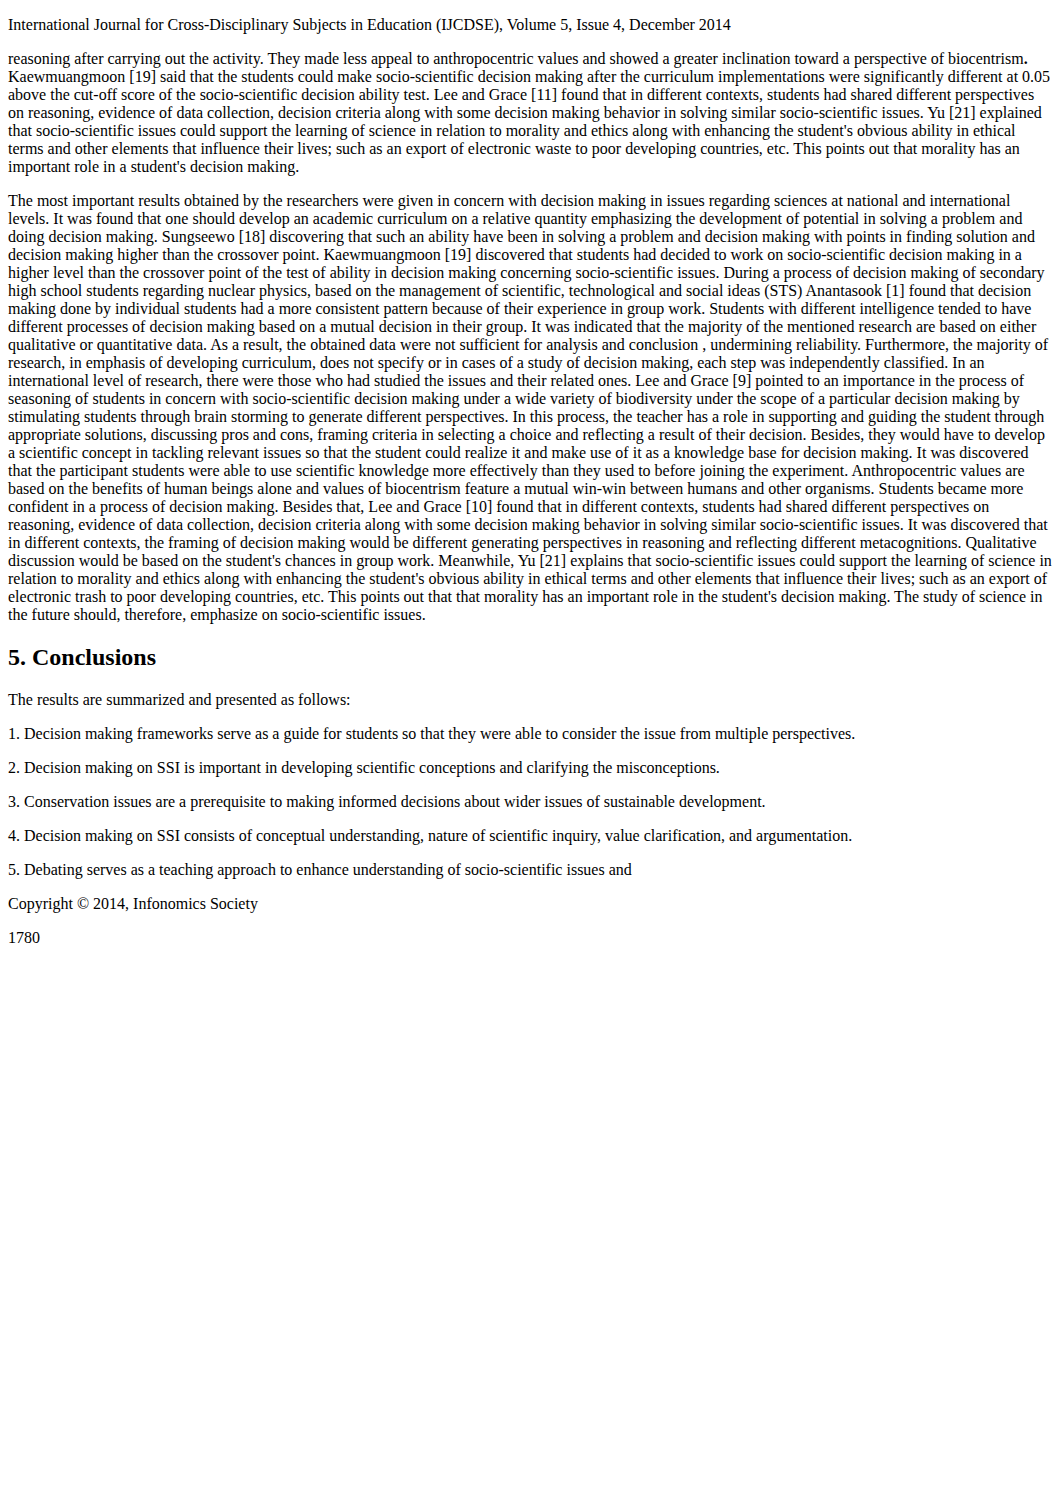International Journal for Cross-Disciplinary Subjects in Education (IJCDSE), Volume 5, Issue 4, December 2014
reasoning after carrying out the activity. They made less appeal to anthropocentric values and showed a greater inclination toward a perspective of biocentrism. Kaewmuangmoon [19] said that the students could make socio-scientific decision making after the curriculum implementations were significantly different at 0.05 above the cut-off score of the socio-scientific decision ability test. Lee and Grace [11] found that in different contexts, students had shared different perspectives on reasoning, evidence of data collection, decision criteria along with some decision making behavior in solving similar socio-scientific issues. Yu [21] explained that socio-scientific issues could support the learning of science in relation to morality and ethics along with enhancing the student's obvious ability in ethical terms and other elements that influence their lives; such as an export of electronic waste to poor developing countries, etc. This points out that morality has an important role in a student's decision making.
The most important results obtained by the researchers were given in concern with decision making in issues regarding sciences at national and international levels. It was found that one should develop an academic curriculum on a relative quantity emphasizing the development of potential in solving a problem and doing decision making. Sungseewo [18] discovering that such an ability have been in solving a problem and decision making with points in finding solution and decision making higher than the crossover point. Kaewmuangmoon [19] discovered that students had decided to work on socio-scientific decision making in a higher level than the crossover point of the test of ability in decision making concerning socio-scientific issues. During a process of decision making of secondary high school students regarding nuclear physics, based on the management of scientific, technological and social ideas (STS) Anantasook [1] found that decision making done by individual students had a more consistent pattern because of their experience in group work. Students with different intelligence tended to have different processes of decision making based on a mutual decision in their group. It was indicated that the majority of the mentioned research are based on either qualitative or quantitative data. As a result, the obtained data were not sufficient for analysis and conclusion , undermining reliability. Furthermore, the majority of research, in emphasis of developing curriculum, does not specify or in cases of a study of decision making, each step was independently classified. In an international level of research, there were those who had studied the issues and their related ones. Lee and Grace [9] pointed to an importance in the process of seasoning of students in concern with socio-scientific decision making under a wide variety of biodiversity under the scope of a particular decision making by stimulating students through brain storming to generate different perspectives. In this process, the teacher has a role in supporting and guiding the student through appropriate solutions, discussing pros and cons, framing criteria in selecting a choice and reflecting a result of their decision. Besides, they would have to develop a scientific concept in tackling relevant issues so that the student could realize it and make use of it as a knowledge base for decision making. It was discovered that the participant students were able to use scientific knowledge more effectively than they used to before joining the experiment. Anthropocentric values are based on the benefits of human beings alone and values of biocentrism feature a mutual win-win between humans and other organisms. Students became more confident in a process of decision making. Besides that, Lee and Grace [10] found that in different contexts, students had shared different perspectives on reasoning, evidence of data collection, decision criteria along with some decision making behavior in solving similar socio-scientific issues. It was discovered that in different contexts, the framing of decision making would be different generating perspectives in reasoning and reflecting different metacognitions. Qualitative discussion would be based on the student's chances in group work. Meanwhile, Yu [21] explains that socio-scientific issues could support the learning of science in relation to morality and ethics along with enhancing the student's obvious ability in ethical terms and other elements that influence their lives; such as an export of electronic trash to poor developing countries, etc. This points out that that morality has an important role in the student's decision making. The study of science in the future should, therefore, emphasize on socio-scientific issues.
5. Conclusions
The results are summarized and presented as follows:
1. Decision making frameworks serve as a guide for students so that they were able to consider the issue from multiple perspectives.
2. Decision making on SSI is important in developing scientific conceptions and clarifying the misconceptions.
3. Conservation issues are a prerequisite to making informed decisions about wider issues of sustainable development.
4. Decision making on SSI consists of conceptual understanding, nature of scientific inquiry, value clarification, and argumentation.
5. Debating serves as a teaching approach to enhance understanding of socio-scientific issues and
Copyright © 2014, Infonomics Society
1780